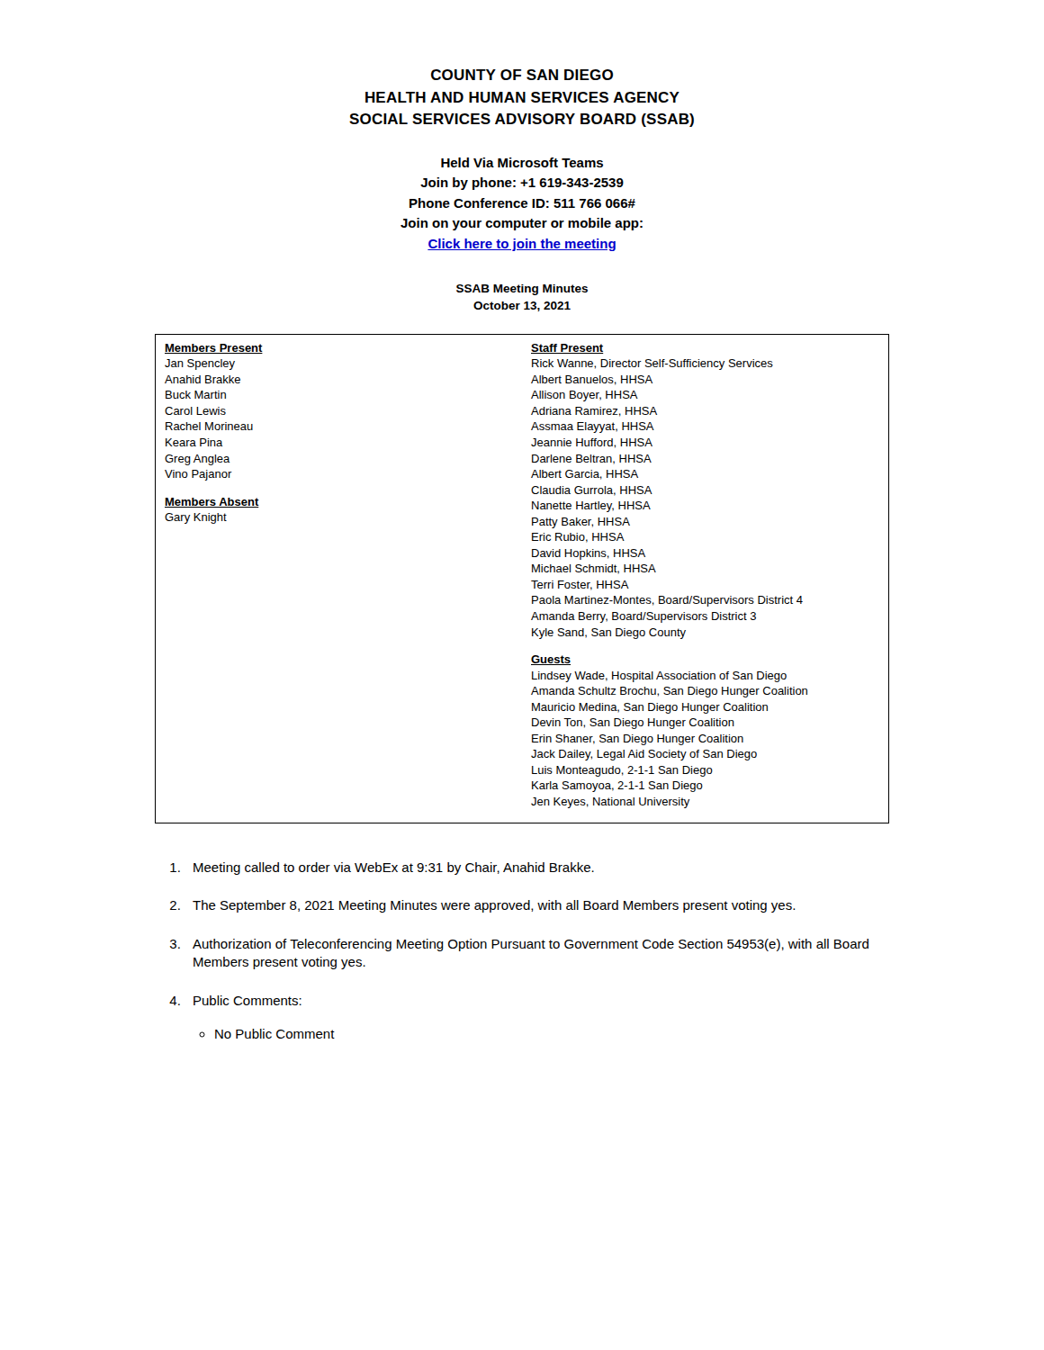COUNTY OF SAN DIEGO
HEALTH AND HUMAN SERVICES AGENCY
SOCIAL SERVICES ADVISORY BOARD (SSAB)
Held Via Microsoft Teams
Join by phone: +1 619-343-2539
Phone Conference ID: 511 766 066#
Join on your computer or mobile app:
Click here to join the meeting
SSAB Meeting Minutes
October 13, 2021
| Members Present Jan Spencley Anahid Brakke Buck Martin Carol Lewis Rachel Morineau Keara Pina Greg Anglea Vino Pajanor Members Absent Gary Knight | Staff Present Rick Wanne, Director Self-Sufficiency Services Albert Banuelos, HHSA Allison Boyer, HHSA Adriana Ramirez, HHSA Assmaa Elayyat, HHSA Jeannie Hufford, HHSA Darlene Beltran, HHSA Albert Garcia, HHSA Claudia Gurrola, HHSA Nanette Hartley, HHSA Patty Baker, HHSA Eric Rubio, HHSA David Hopkins, HHSA Michael Schmidt, HHSA Terri Foster, HHSA Paola Martinez-Montes, Board/Supervisors District 4 Amanda Berry, Board/Supervisors District 3 Kyle Sand, San Diego County Guests Lindsey Wade, Hospital Association of San Diego Amanda Schultz Brochu, San Diego Hunger Coalition Mauricio Medina, San Diego Hunger Coalition Devin Ton, San Diego Hunger Coalition Erin Shaner, San Diego Hunger Coalition Jack Dailey, Legal Aid Society of San Diego Luis Monteagudo, 2-1-1 San Diego Karla Samoyoa, 2-1-1 San Diego Jen Keyes, National University |
Meeting called to order via WebEx at 9:31 by Chair, Anahid Brakke.
The September 8, 2021 Meeting Minutes were approved, with all Board Members present voting yes.
Authorization of Teleconferencing Meeting Option Pursuant to Government Code Section 54953(e), with all Board Members present voting yes.
Public Comments:
No Public Comment